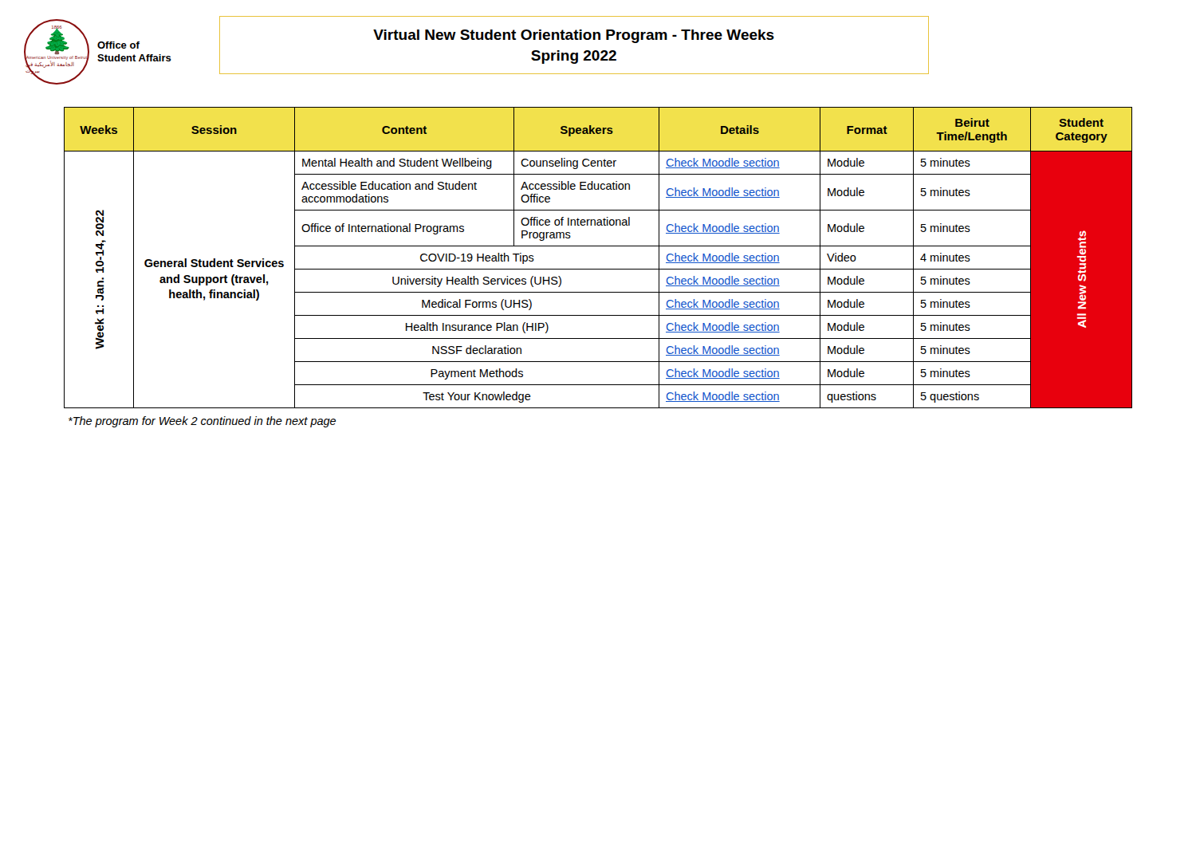1866 🌲 American University of Beirut الجامعة الأمريكية في بيروت
Office of
Student Affairs
Virtual New Student Orientation Program - Three Weeks
Spring 2022
| Weeks | Session | Content | Speakers | Details | Format | Beirut Time/Length | Student Category |
| --- | --- | --- | --- | --- | --- | --- | --- |
| Week 1: Jan. 10-14, 2022 | General Student Services and Support (travel, health, financial) | Mental Health and Student Wellbeing | Counseling Center | Check Moodle section | Module | 5 minutes | All New Students |
| Accessible Education and Student accommodations | Accessible Education Office | Check Moodle section | Module | 5 minutes |
| Office of International Programs | Office of International Programs | Check Moodle section | Module | 5 minutes |
| COVID-19 Health Tips | Check Moodle section | Video | 4 minutes |
| University Health Services (UHS) | Check Moodle section | Module | 5 minutes |
| Medical Forms (UHS) | Check Moodle section | Module | 5 minutes |
| Health Insurance Plan (HIP) | Check Moodle section | Module | 5 minutes |
| NSSF declaration | Check Moodle section | Module | 5 minutes |
| Payment Methods | Check Moodle section | Module | 5 minutes |
| Test Your Knowledge | Check Moodle section | questions | 5 questions |
*The program for Week 2 continued in the next page